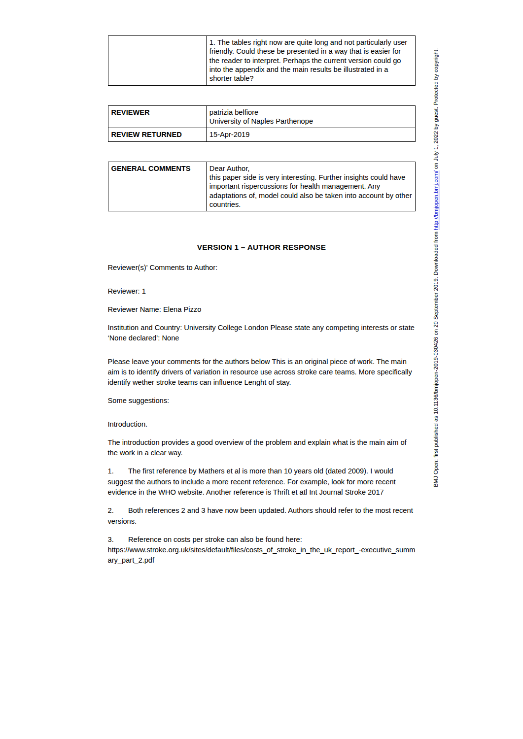BMJ Open: first published as 10.1136/bmjopen-2019-030426 on 20 September 2019. Downloaded from http://bmjopen.bmj.com/ on July 1, 2022 by guest. Protected by copyright.
| | 1. The tables right now are quite long and not particularly user friendly. Could these be presented in a way that is easier for the reader to interpret. Perhaps the current version could go into the appendix and the main results be illustrated in a shorter table? |
| REVIEWER | patrizia belfiore University of Naples Parthenope |
| REVIEW RETURNED | 15-Apr-2019 |
| GENERAL COMMENTS | Dear Author, this paper side is very interesting. Further insights could have important rispercussions for health management. Any adaptations of, model could also be taken into account by other countries. |
VERSION 1 – AUTHOR RESPONSE
Reviewer(s)' Comments to Author:
Reviewer: 1
Reviewer Name: Elena Pizzo
Institution and Country: University College London Please state any competing interests or state ‘None declared’: None
Please leave your comments for the authors below This is an original piece of work. The main aim is to identify drivers of variation in resource use across stroke care teams. More specifically identify wether stroke teams can influence Lenght of stay.
Some suggestions:
Introduction.
The introduction provides a good overview of the problem and explain what is the main aim of the work in a clear way.
1.  The first reference by Mathers et al is more than 10 years old (dated 2009). I would suggest the authors to include a more recent reference. For example, look for more recent evidence in the WHO website. Another reference is Thrift et atl Int Journal Stroke 2017
2.  Both references 2 and 3 have now been updated. Authors should refer to the most recent versions.
3.  Reference on costs per stroke can also be found here:
https://www.stroke.org.uk/sites/default/files/costs_of_stroke_in_the_uk_report_-executive_summary_part_2.pdf